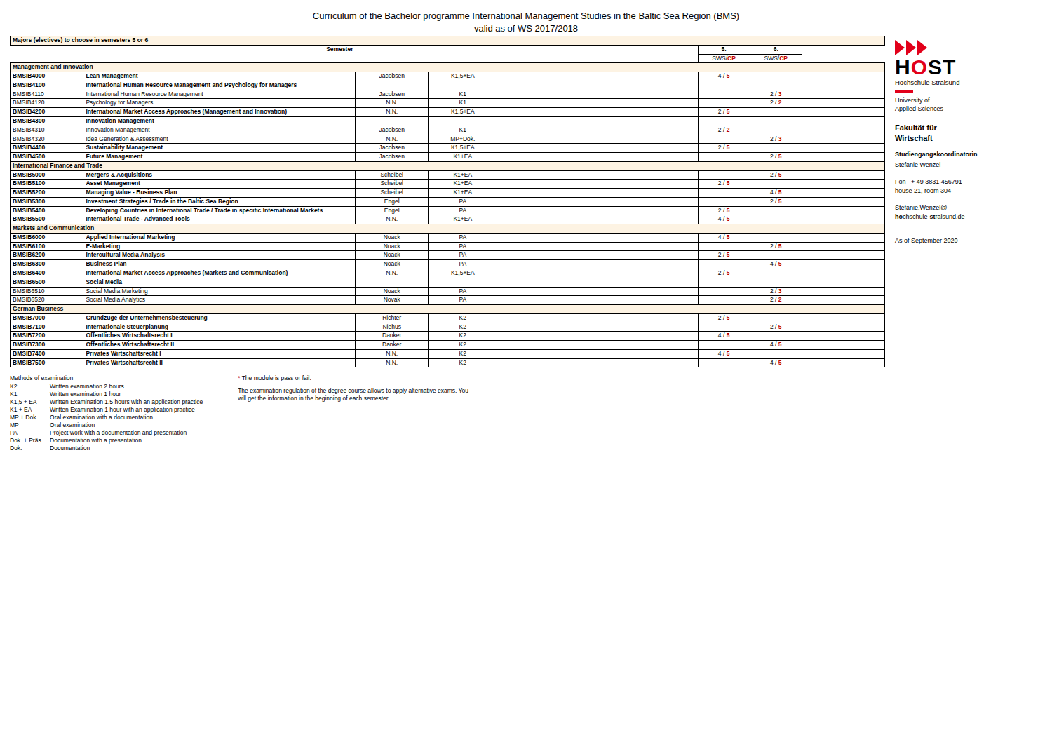Curriculum of the Bachelor programme International Management Studies in the Baltic Sea Region (BMS)
valid as of WS 2017/2018
| Majors (electives) to choose in semesters 5 or 6 |
| | Semester | | | | 5. | 6. | |
| | | | | | SWS/ CP | SWS/ CP | |
| Management and Innovation |
| BMSIB4000 | Lean Management | Jacobsen | K1,5+EA | | 4 / 5 | | |
| BMSIB4100 | International Human Resource Management and Psychology for Managers | | | | | | |
| BMSIB4110 | International Human Resource Management | Jacobsen | K1 | | | 2 / 3 | |
| BMSIB4120 | Psychology for Managers | N.N. | K1 | | | 2 / 2 | |
| BMSIB4200 | International Market Access Approaches (Management and Innovation) | N.N. | K1,5+EA | | 2 / 5 | | |
| BMSIB4300 | Innovation Management | | | | | | |
| BMSIB4310 | Innovation Management | Jacobsen | K1 | | 2 / 2 | | |
| BMSIB4320 | Idea Generation & Assessment | N.N. | MP+Dok. | | | 2 / 3 | |
| BMSIB4400 | Sustainability Management | Jacobsen | K1,5+EA | | 2 / 5 | | |
| BMSIB4500 | Future Management | Jacobsen | K1+EA | | | 2 / 5 | |
| International Finance and Trade |
| BMSIB5000 | Mergers & Acquisitions | Scheibel | K1+EA | | | 2 / 5 | |
| BMSIB5100 | Asset Management | Scheibel | K1+EA | | 2 / 5 | | |
| BMSIB5200 | Managing Value - Business Plan | Scheibel | K1+EA | | | 4 / 5 | |
| BMSIB5300 | Investment Strategies / Trade in the Baltic Sea Region | Engel | PA | | | 2 / 5 | |
| BMSIB5400 | Developing Countries in International Trade / Trade in specific International Markets | Engel | PA | | 2 / 5 | | |
| BMSIB5500 | International Trade - Advanced Tools | N.N. | K1+EA | | 4 / 5 | | |
| Markets and Communication |
| BMSIB6000 | Applied International Marketing | Noack | PA | | 4 / 5 | | |
| BMSIB6100 | E-Marketing | Noack | PA | | | 2 / 5 | |
| BMSIB6200 | Intercultural Media Analysis | Noack | PA | | 2 / 5 | | |
| BMSIB6300 | Business Plan | Noack | PA | | | 4 / 5 | |
| BMSIB6400 | International Market Access Approaches (Markets and Communication) | N.N. | K1,5+EA | | 2 / 5 | | |
| BMSIB6500 | Social Media | | | | | | |
| BMSIB6510 | Social Media Marketing | Noack | PA | | | 2 / 3 | |
| BMSIB6520 | Social Media Analytics | Novak | PA | | | 2 / 2 | |
| German Business |
| BMSIB7000 | Grundzüge der Unternehmensbesteuerung | Richter | K2 | | 2 / 5 | | |
| BMSIB7100 | Internationale Steuerplanung | Niehus | K2 | | | 2 / 5 | |
| BMSIB7200 | Öffentliches Wirtschaftsrecht I | Danker | K2 | | 4 / 5 | | |
| BMSIB7300 | Öffentliches Wirtschaftsrecht II | Danker | K2 | | | 4 / 5 | |
| BMSIB7400 | Privates Wirtschaftsrecht I | N.N. | K2 | | 4 / 5 | | |
| BMSIB7500 | Privates Wirtschaftsrecht II | N.N. | K2 | | | 4 / 5 | |
| Methods of examination |
| K2 | Written examination 2 hours |
| K1 | Written examination 1 hour |
| K1,5 + EA | Written Examination 1.5 hours with an application practice |
| K1 + EA | Written Examination 1 hour with an application practice |
| MP + Dok. | Oral examination with a documentation |
| MP | Oral examination |
| PA | Project work with a documentation and presentation |
| Dok. + Präs. | Documentation with a presentation |
| Dok. | Documentation |
* The module is pass or fail.
The examination regulation of the degree course allows to apply alternative exams. You will get the information in the beginning of each semester.
HOST
Hochschule Stralsund
University of
Applied Sciences
Fakultät für
Wirtschaft
Studiengangskoordinatorin
Stefanie Wenzel
Fon + 49 3831 456791
house 21, room 304
Stefanie.Wenzel@
hochschule-stralsund.de
As of September 2020